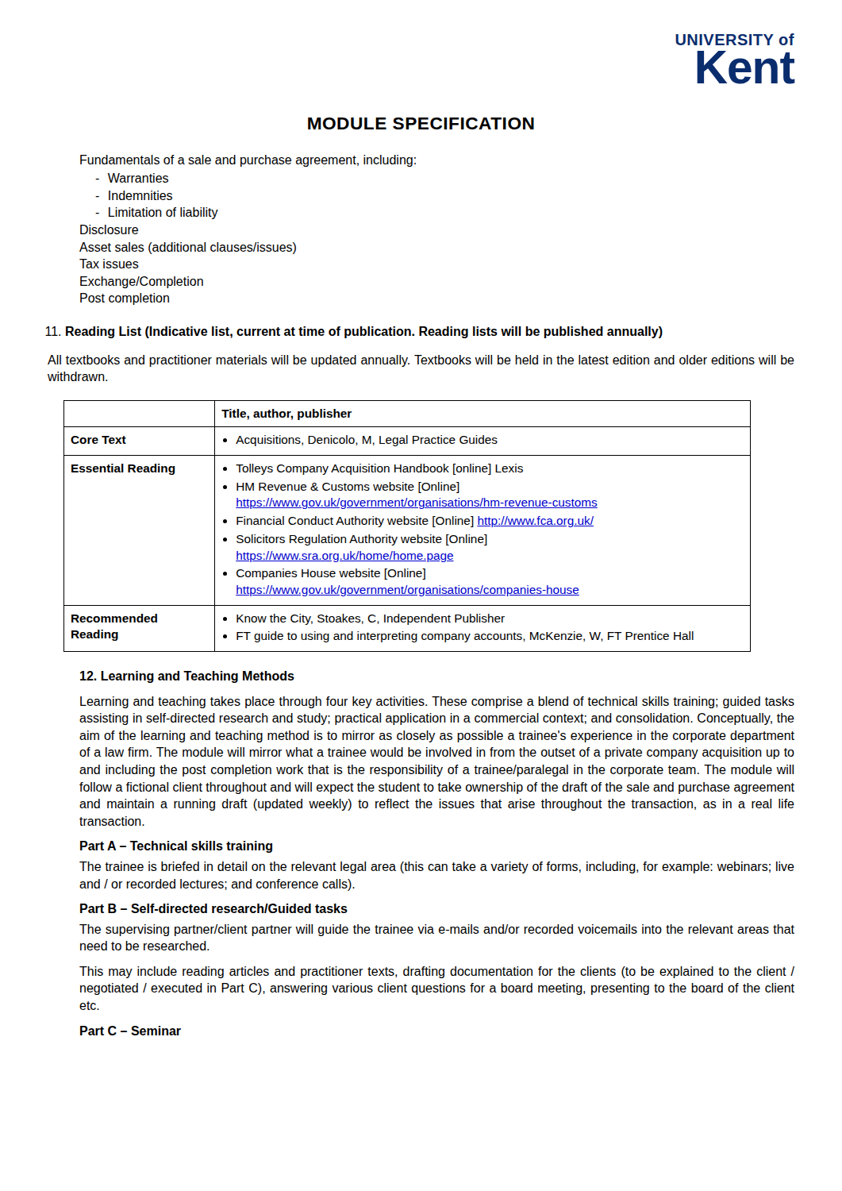UNIVERSITY of
Kent
MODULE SPECIFICATION
Fundamentals of a sale and purchase agreement, including:
Warranties
Indemnities
Limitation of liability
Disclosure
Asset sales (additional clauses/issues)
Tax issues
Exchange/Completion
Post completion
Reading List (Indicative list, current at time of publication. Reading lists will be published annually)
All textbooks and practitioner materials will be updated annually. Textbooks will be held in the latest edition and older editions will be withdrawn.
| | Title, author, publisher |
| --- | --- |
| Core Text | Acquisitions, Denicolo, M, Legal Practice Guides |
| Essential Reading | Tolleys Company Acquisition Handbook [online] Lexis HM Revenue & Customs website [Online] https://www.gov.uk/government/organisations/hm-revenue-customs Financial Conduct Authority website [Online] http://www.fca.org.uk/ Solicitors Regulation Authority website [Online] https://www.sra.org.uk/home/home.page Companies House website [Online] https://www.gov.uk/government/organisations/companies-house |
| Recommended Reading | Know the City, Stoakes, C, Independent Publisher FT guide to using and interpreting company accounts, McKenzie, W, FT Prentice Hall |
12. Learning and Teaching Methods
Learning and teaching takes place through four key activities. These comprise a blend of technical skills training; guided tasks assisting in self-directed research and study; practical application in a commercial context; and consolidation. Conceptually, the aim of the learning and teaching method is to mirror as closely as possible a trainee's experience in the corporate department of a law firm. The module will mirror what a trainee would be involved in from the outset of a private company acquisition up to and including the post completion work that is the responsibility of a trainee/paralegal in the corporate team. The module will follow a fictional client throughout and will expect the student to take ownership of the draft of the sale and purchase agreement and maintain a running draft (updated weekly) to reflect the issues that arise throughout the transaction, as in a real life transaction.
Part A – Technical skills training
The trainee is briefed in detail on the relevant legal area (this can take a variety of forms, including, for example: webinars; live and / or recorded lectures; and conference calls).
Part B – Self-directed research/Guided tasks
The supervising partner/client partner will guide the trainee via e-mails and/or recorded voicemails into the relevant areas that need to be researched.
This may include reading articles and practitioner texts, drafting documentation for the clients (to be explained to the client / negotiated / executed in Part C), answering various client questions for a board meeting, presenting to the board of the client etc.
Part C – Seminar